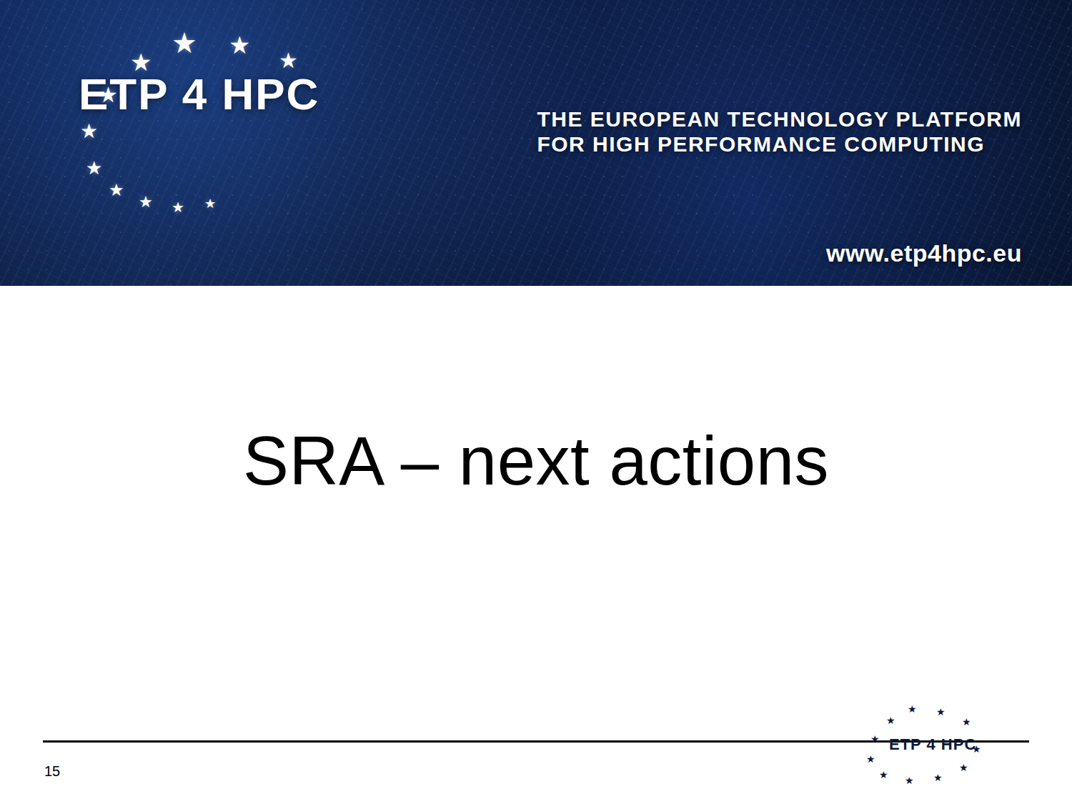★★★★★ ★★★★★★
ETP 4 HPC
The European Technology Platform
for High Performance Computing
www.etp4hpc.eu
SRA – next actions
15
★★★★★ ★★★★★★
ETP 4 HPC